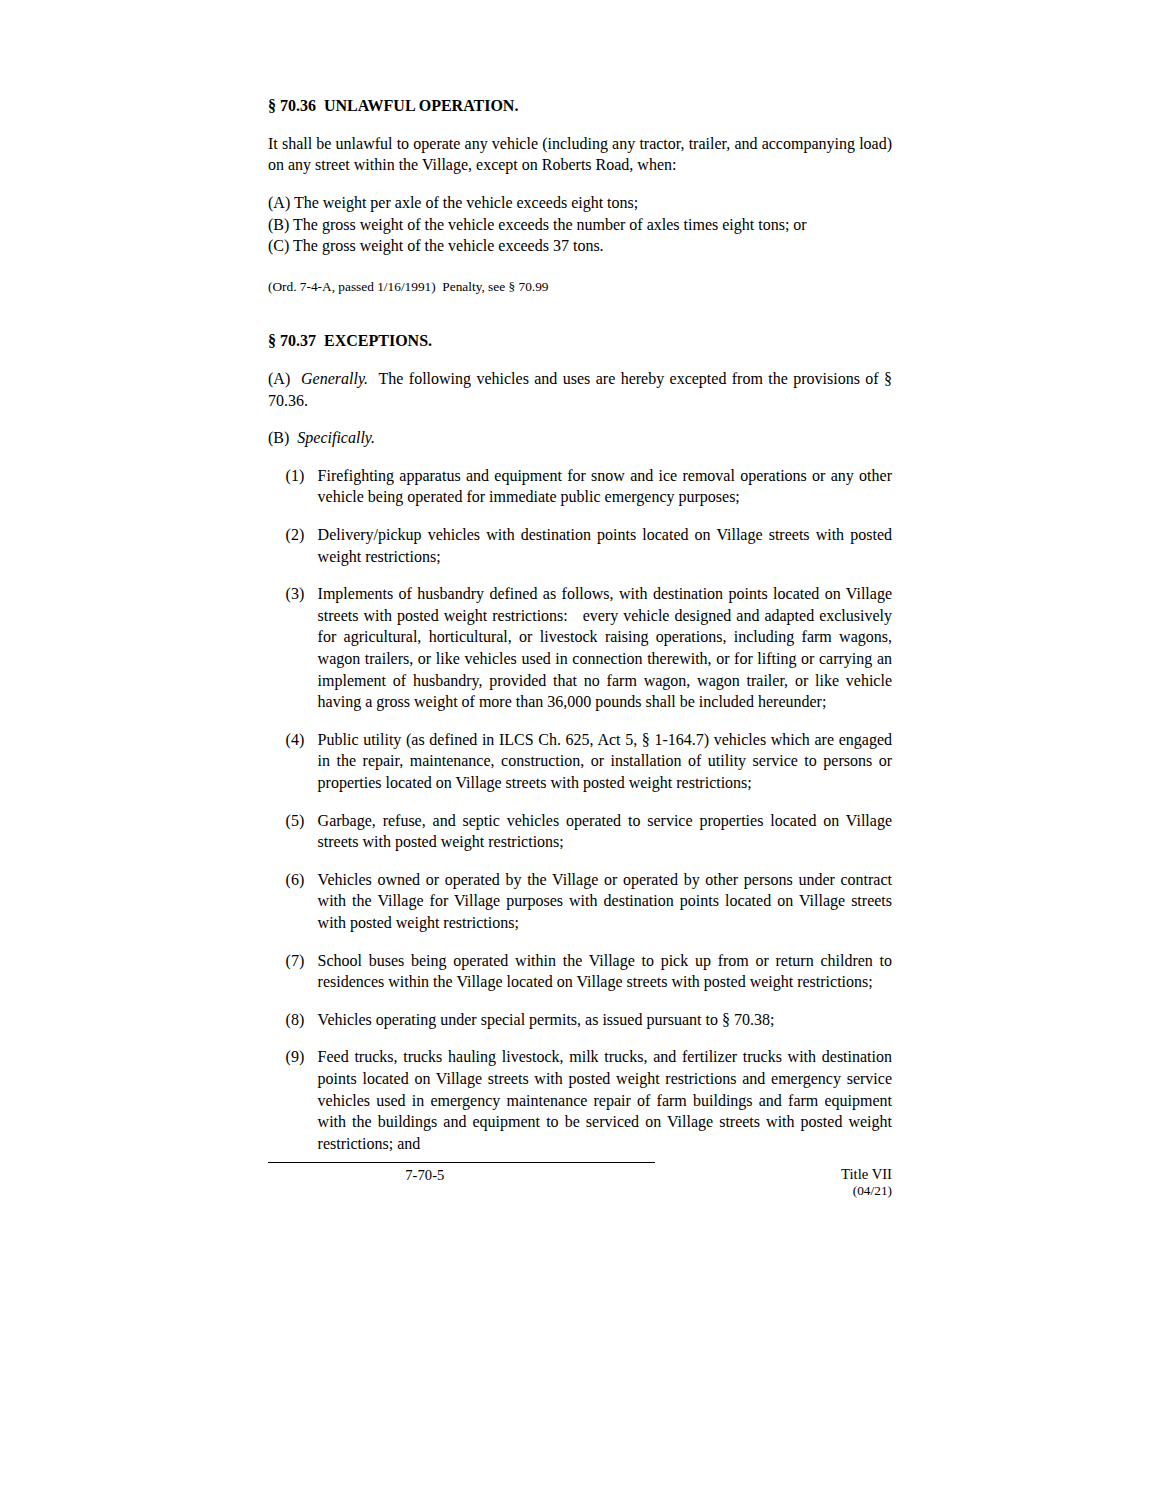§ 70.36 UNLAWFUL OPERATION.
It shall be unlawful to operate any vehicle (including any tractor, trailer, and accompanying load) on any street within the Village, except on Roberts Road, when:
(A) The weight per axle of the vehicle exceeds eight tons;
(B) The gross weight of the vehicle exceeds the number of axles times eight tons; or
(C) The gross weight of the vehicle exceeds 37 tons.
(Ord. 7-4-A, passed 1/16/1991) Penalty, see § 70.99
§ 70.37 EXCEPTIONS.
(A) Generally. The following vehicles and uses are hereby excepted from the provisions of § 70.36.
(B) Specifically.
(1) Firefighting apparatus and equipment for snow and ice removal operations or any other vehicle being operated for immediate public emergency purposes;
(2) Delivery/pickup vehicles with destination points located on Village streets with posted weight restrictions;
(3) Implements of husbandry defined as follows, with destination points located on Village streets with posted weight restrictions: every vehicle designed and adapted exclusively for agricultural, horticultural, or livestock raising operations, including farm wagons, wagon trailers, or like vehicles used in connection therewith, or for lifting or carrying an implement of husbandry, provided that no farm wagon, wagon trailer, or like vehicle having a gross weight of more than 36,000 pounds shall be included hereunder;
(4) Public utility (as defined in ILCS Ch. 625, Act 5, § 1-164.7) vehicles which are engaged in the repair, maintenance, construction, or installation of utility service to persons or properties located on Village streets with posted weight restrictions;
(5) Garbage, refuse, and septic vehicles operated to service properties located on Village streets with posted weight restrictions;
(6) Vehicles owned or operated by the Village or operated by other persons under contract with the Village for Village purposes with destination points located on Village streets with posted weight restrictions;
(7) School buses being operated within the Village to pick up from or return children to residences within the Village located on Village streets with posted weight restrictions;
(8) Vehicles operating under special permits, as issued pursuant to § 70.38;
(9) Feed trucks, trucks hauling livestock, milk trucks, and fertilizer trucks with destination points located on Village streets with posted weight restrictions and emergency service vehicles used in emergency maintenance repair of farm buildings and farm equipment with the buildings and equipment to be serviced on Village streets with posted weight restrictions; and
7-70-5
Title VII (04/21)